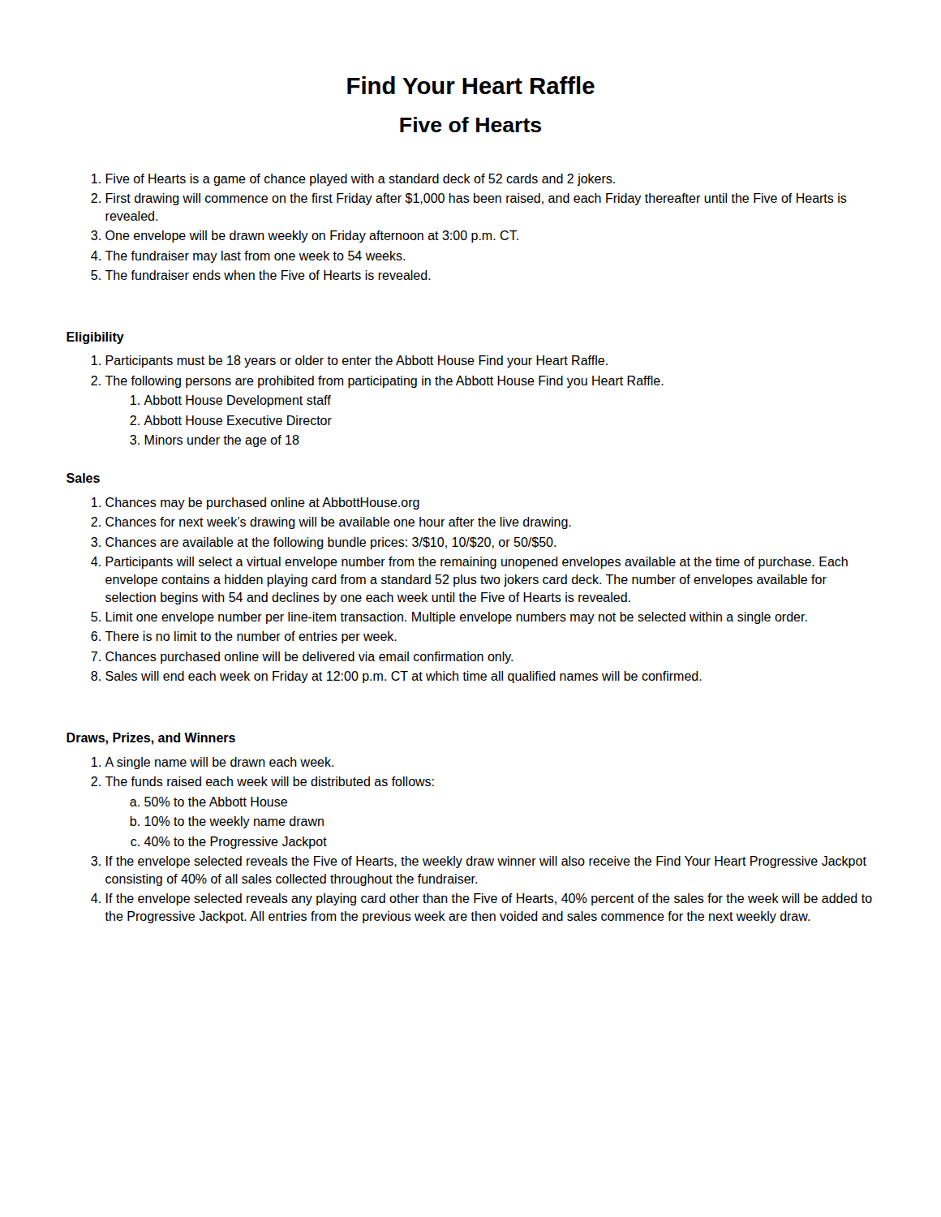Find Your Heart Raffle
Five of Hearts
Five of Hearts is a game of chance played with a standard deck of 52 cards and 2 jokers.
First drawing will commence on the first Friday after $1,000 has been raised, and each Friday thereafter until the Five of Hearts is revealed.
One envelope will be drawn weekly on Friday afternoon at 3:00 p.m. CT.
The fundraiser may last from one week to 54 weeks.
The fundraiser ends when the Five of Hearts is revealed.
Eligibility
Participants must be 18 years or older to enter the Abbott House Find your Heart Raffle.
The following persons are prohibited from participating in the Abbott House Find you Heart Raffle.
Abbott House Development staff
Abbott House Executive Director
Minors under the age of 18
Sales
Chances may be purchased online at AbbottHouse.org
Chances for next week’s drawing will be available one hour after the live drawing.
Chances are available at the following bundle prices: 3/$10, 10/$20, or 50/$50.
Participants will select a virtual envelope number from the remaining unopened envelopes available at the time of purchase. Each envelope contains a hidden playing card from a standard 52 plus two jokers card deck. The number of envelopes available for selection begins with 54 and declines by one each week until the Five of Hearts is revealed.
Limit one envelope number per line-item transaction. Multiple envelope numbers may not be selected within a single order.
There is no limit to the number of entries per week.
Chances purchased online will be delivered via email confirmation only.
Sales will end each week on Friday at 12:00 p.m. CT at which time all qualified names will be confirmed.
Draws, Prizes, and Winners
A single name will be drawn each week.
The funds raised each week will be distributed as follows:
50% to the Abbott House
10% to the weekly name drawn
40% to the Progressive Jackpot
If the envelope selected reveals the Five of Hearts, the weekly draw winner will also receive the Find Your Heart Progressive Jackpot consisting of 40% of all sales collected throughout the fundraiser.
If the envelope selected reveals any playing card other than the Five of Hearts, 40% percent of the sales for the week will be added to the Progressive Jackpot. All entries from the previous week are then voided and sales commence for the next weekly draw.